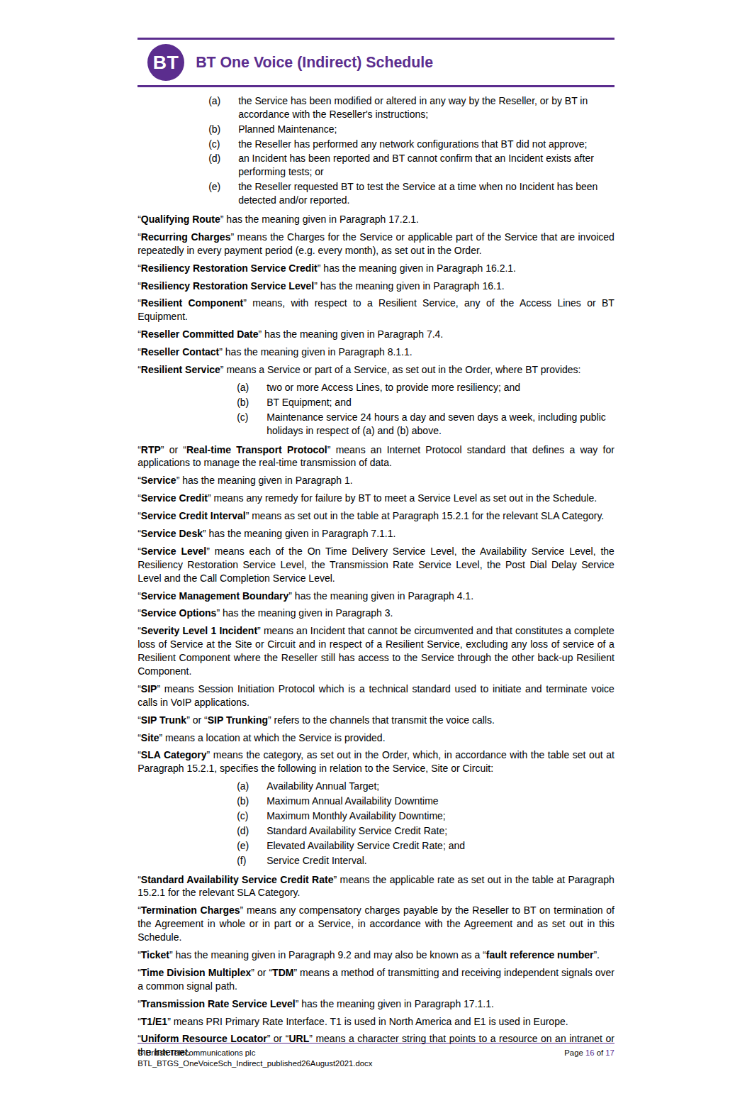BT
BT One Voice (Indirect) Schedule
(a) the Service has been modified or altered in any way by the Reseller, or by BT in accordance with the Reseller's instructions;
(b) Planned Maintenance;
(c) the Reseller has performed any network configurations that BT did not approve;
(d) an Incident has been reported and BT cannot confirm that an Incident exists after performing tests; or
(e) the Reseller requested BT to test the Service at a time when no Incident has been detected and/or reported.
“Qualifying Route” has the meaning given in Paragraph 17.2.1.
“Recurring Charges” means the Charges for the Service or applicable part of the Service that are invoiced repeatedly in every payment period (e.g. every month), as set out in the Order.
“Resiliency Restoration Service Credit” has the meaning given in Paragraph 16.2.1.
“Resiliency Restoration Service Level” has the meaning given in Paragraph 16.1.
“Resilient Component” means, with respect to a Resilient Service, any of the Access Lines or BT Equipment.
“Reseller Committed Date” has the meaning given in Paragraph 7.4.
“Reseller Contact” has the meaning given in Paragraph 8.1.1.
“Resilient Service” means a Service or part of a Service, as set out in the Order, where BT provides:
(a) two or more Access Lines, to provide more resiliency; and
(b) BT Equipment; and
(c) Maintenance service 24 hours a day and seven days a week, including public holidays in respect of (a) and (b) above.
“RTP” or “Real-time Transport Protocol” means an Internet Protocol standard that defines a way for applications to manage the real-time transmission of data.
“Service” has the meaning given in Paragraph 1.
“Service Credit” means any remedy for failure by BT to meet a Service Level as set out in the Schedule.
“Service Credit Interval” means as set out in the table at Paragraph 15.2.1 for the relevant SLA Category.
“Service Desk” has the meaning given in Paragraph 7.1.1.
“Service Level” means each of the On Time Delivery Service Level, the Availability Service Level, the Resiliency Restoration Service Level, the Transmission Rate Service Level, the Post Dial Delay Service Level and the Call Completion Service Level.
“Service Management Boundary” has the meaning given in Paragraph 4.1.
“Service Options” has the meaning given in Paragraph 3.
“Severity Level 1 Incident” means an Incident that cannot be circumvented and that constitutes a complete loss of Service at the Site or Circuit and in respect of a Resilient Service, excluding any loss of service of a Resilient Component where the Reseller still has access to the Service through the other back-up Resilient Component.
“SIP” means Session Initiation Protocol which is a technical standard used to initiate and terminate voice calls in VoIP applications.
“SIP Trunk” or “SIP Trunking” refers to the channels that transmit the voice calls.
“Site” means a location at which the Service is provided.
“SLA Category” means the category, as set out in the Order, which, in accordance with the table set out at Paragraph 15.2.1, specifies the following in relation to the Service, Site or Circuit:
(a) Availability Annual Target;
(b) Maximum Annual Availability Downtime
(c) Maximum Monthly Availability Downtime;
(d) Standard Availability Service Credit Rate;
(e) Elevated Availability Service Credit Rate; and
(f) Service Credit Interval.
“Standard Availability Service Credit Rate” means the applicable rate as set out in the table at Paragraph 15.2.1 for the relevant SLA Category.
“Termination Charges” means any compensatory charges payable by the Reseller to BT on termination of the Agreement in whole or in part or a Service, in accordance with the Agreement and as set out in this Schedule.
“Ticket” has the meaning given in Paragraph 9.2 and may also be known as a “fault reference number”.
“Time Division Multiplex” or “TDM” means a method of transmitting and receiving independent signals over a common signal path.
“Transmission Rate Service Level” has the meaning given in Paragraph 17.1.1.
“T1/E1” means PRI Primary Rate Interface. T1 is used in North America and E1 is used in Europe.
“Uniform Resource Locator” or “URL” means a character string that points to a resource on an intranet or the Internet.
© British Telecommunications plc
BTL_BTGS_OneVoiceSch_Indirect_published26August2021.docx
Page 16 of 17